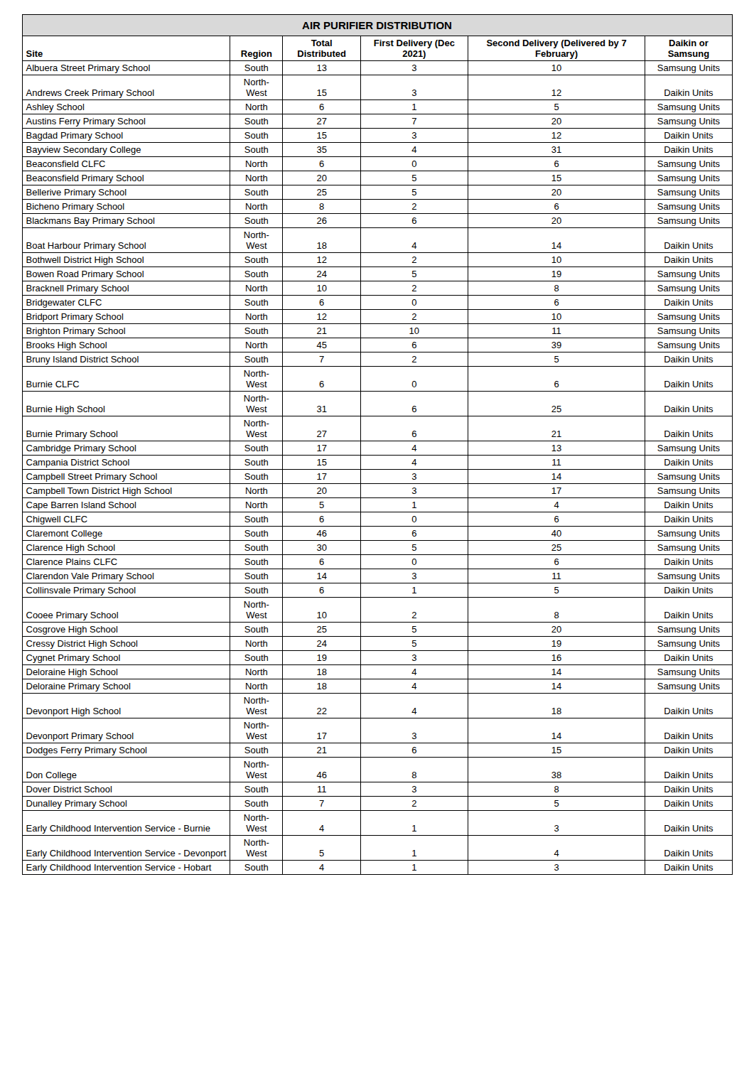AIR PURIFIER DISTRIBUTION
| Site | Region | Total Distributed | First Delivery (Dec 2021) | Second Delivery (Delivered by 7 February) | Daikin or Samsung |
| --- | --- | --- | --- | --- | --- |
| Albuera Street Primary School | South | 13 | 3 | 10 | Samsung Units |
| Andrews Creek Primary School | North-West | 15 | 3 | 12 | Daikin Units |
| Ashley School | North | 6 | 1 | 5 | Samsung Units |
| Austins Ferry Primary School | South | 27 | 7 | 20 | Samsung Units |
| Bagdad Primary School | South | 15 | 3 | 12 | Daikin Units |
| Bayview Secondary College | South | 35 | 4 | 31 | Daikin Units |
| Beaconsfield CLFC | North | 6 | 0 | 6 | Samsung Units |
| Beaconsfield Primary School | North | 20 | 5 | 15 | Samsung Units |
| Bellerive Primary School | South | 25 | 5 | 20 | Samsung Units |
| Bicheno Primary School | North | 8 | 2 | 6 | Samsung Units |
| Blackmans Bay Primary School | South | 26 | 6 | 20 | Samsung Units |
| Boat Harbour Primary School | North-West | 18 | 4 | 14 | Daikin Units |
| Bothwell District High School | South | 12 | 2 | 10 | Daikin Units |
| Bowen Road Primary School | South | 24 | 5 | 19 | Samsung Units |
| Bracknell Primary School | North | 10 | 2 | 8 | Samsung Units |
| Bridgewater CLFC | South | 6 | 0 | 6 | Daikin Units |
| Bridport Primary School | North | 12 | 2 | 10 | Samsung Units |
| Brighton Primary School | South | 21 | 10 | 11 | Samsung Units |
| Brooks High School | North | 45 | 6 | 39 | Samsung Units |
| Bruny Island District School | South | 7 | 2 | 5 | Daikin Units |
| Burnie CLFC | North-West | 6 | 0 | 6 | Daikin Units |
| Burnie High School | North-West | 31 | 6 | 25 | Daikin Units |
| Burnie Primary School | North-West | 27 | 6 | 21 | Daikin Units |
| Cambridge Primary School | South | 17 | 4 | 13 | Samsung Units |
| Campania District School | South | 15 | 4 | 11 | Daikin Units |
| Campbell Street Primary School | South | 17 | 3 | 14 | Samsung Units |
| Campbell Town District High School | North | 20 | 3 | 17 | Samsung Units |
| Cape Barren Island School | North | 5 | 1 | 4 | Daikin Units |
| Chigwell CLFC | South | 6 | 0 | 6 | Daikin Units |
| Claremont College | South | 46 | 6 | 40 | Samsung Units |
| Clarence High School | South | 30 | 5 | 25 | Samsung Units |
| Clarence Plains CLFC | South | 6 | 0 | 6 | Daikin Units |
| Clarendon Vale Primary School | South | 14 | 3 | 11 | Samsung Units |
| Collinsvale Primary School | South | 6 | 1 | 5 | Daikin Units |
| Cooee Primary School | North-West | 10 | 2 | 8 | Daikin Units |
| Cosgrove High School | South | 25 | 5 | 20 | Samsung Units |
| Cressy District High School | North | 24 | 5 | 19 | Samsung Units |
| Cygnet Primary School | South | 19 | 3 | 16 | Daikin Units |
| Deloraine High School | North | 18 | 4 | 14 | Samsung Units |
| Deloraine Primary School | North | 18 | 4 | 14 | Samsung Units |
| Devonport High School | North-West | 22 | 4 | 18 | Daikin Units |
| Devonport Primary School | North-West | 17 | 3 | 14 | Daikin Units |
| Dodges Ferry Primary School | South | 21 | 6 | 15 | Daikin Units |
| Don College | North-West | 46 | 8 | 38 | Daikin Units |
| Dover District School | South | 11 | 3 | 8 | Daikin Units |
| Dunalley Primary School | South | 7 | 2 | 5 | Daikin Units |
| Early Childhood Intervention Service - Burnie | North-West | 4 | 1 | 3 | Daikin Units |
| Early Childhood Intervention Service - Devonport | North-West | 5 | 1 | 4 | Daikin Units |
| Early Childhood Intervention Service - Hobart | South | 4 | 1 | 3 | Daikin Units |